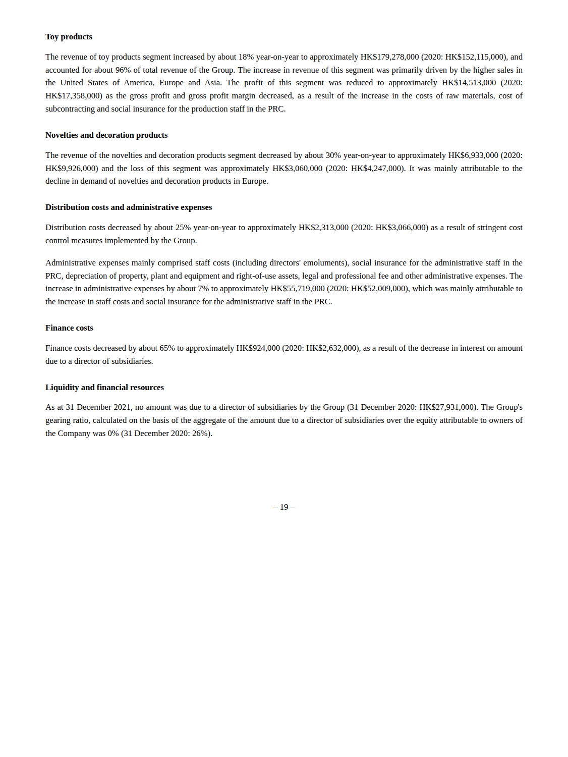Toy products
The revenue of toy products segment increased by about 18% year-on-year to approximately HK$179,278,000 (2020: HK$152,115,000), and accounted for about 96% of total revenue of the Group. The increase in revenue of this segment was primarily driven by the higher sales in the United States of America, Europe and Asia. The profit of this segment was reduced to approximately HK$14,513,000 (2020: HK$17,358,000) as the gross profit and gross profit margin decreased, as a result of the increase in the costs of raw materials, cost of subcontracting and social insurance for the production staff in the PRC.
Novelties and decoration products
The revenue of the novelties and decoration products segment decreased by about 30% year-on-year to approximately HK$6,933,000 (2020: HK$9,926,000) and the loss of this segment was approximately HK$3,060,000 (2020: HK$4,247,000). It was mainly attributable to the decline in demand of novelties and decoration products in Europe.
Distribution costs and administrative expenses
Distribution costs decreased by about 25% year-on-year to approximately HK$2,313,000 (2020: HK$3,066,000) as a result of stringent cost control measures implemented by the Group.
Administrative expenses mainly comprised staff costs (including directors' emoluments), social insurance for the administrative staff in the PRC, depreciation of property, plant and equipment and right-of-use assets, legal and professional fee and other administrative expenses. The increase in administrative expenses by about 7% to approximately HK$55,719,000 (2020: HK$52,009,000), which was mainly attributable to the increase in staff costs and social insurance for the administrative staff in the PRC.
Finance costs
Finance costs decreased by about 65% to approximately HK$924,000 (2020: HK$2,632,000), as a result of the decrease in interest on amount due to a director of subsidiaries.
Liquidity and financial resources
As at 31 December 2021, no amount was due to a director of subsidiaries by the Group (31 December 2020: HK$27,931,000). The Group's gearing ratio, calculated on the basis of the aggregate of the amount due to a director of subsidiaries over the equity attributable to owners of the Company was 0% (31 December 2020: 26%).
– 19 –